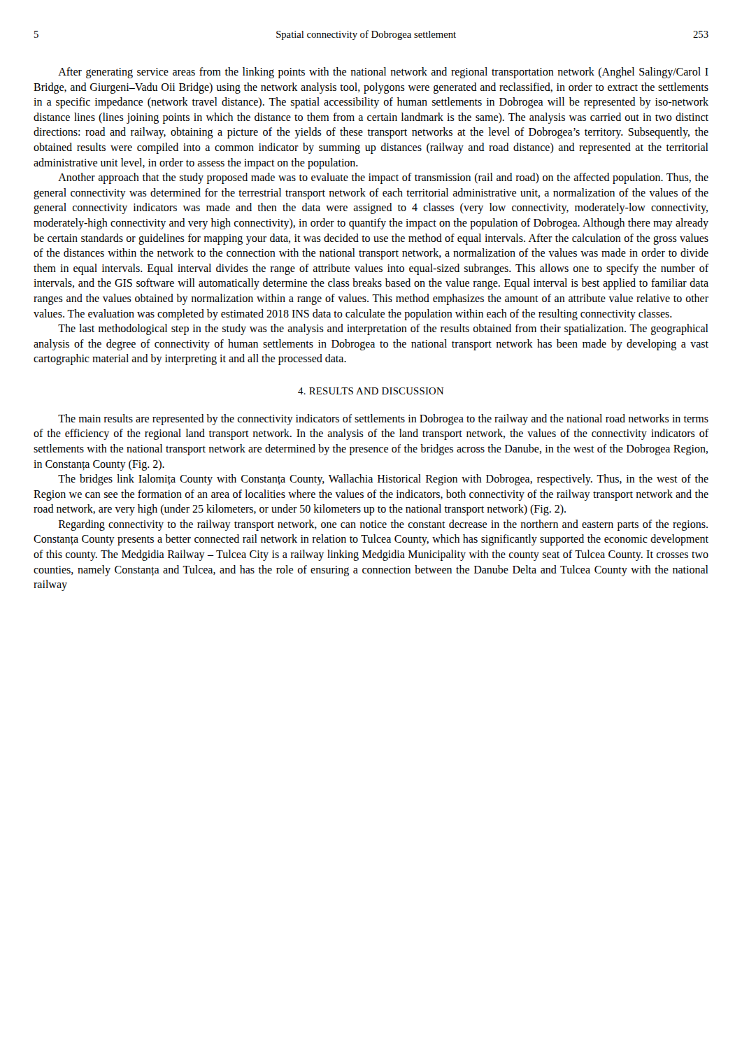5 Spatial connectivity of Dobrogea settlement 253
After generating service areas from the linking points with the national network and regional transportation network (Anghel Salingy/Carol I Bridge, and Giurgeni–Vadu Oii Bridge) using the network analysis tool, polygons were generated and reclassified, in order to extract the settlements in a specific impedance (network travel distance). The spatial accessibility of human settlements in Dobrogea will be represented by iso-network distance lines (lines joining points in which the distance to them from a certain landmark is the same). The analysis was carried out in two distinct directions: road and railway, obtaining a picture of the yields of these transport networks at the level of Dobrogea’s territory. Subsequently, the obtained results were compiled into a common indicator by summing up distances (railway and road distance) and represented at the territorial administrative unit level, in order to assess the impact on the population.
Another approach that the study proposed made was to evaluate the impact of transmission (rail and road) on the affected population. Thus, the general connectivity was determined for the terrestrial transport network of each territorial administrative unit, a normalization of the values of the general connectivity indicators was made and then the data were assigned to 4 classes (very low connectivity, moderately-low connectivity, moderately-high connectivity and very high connectivity), in order to quantify the impact on the population of Dobrogea. Although there may already be certain standards or guidelines for mapping your data, it was decided to use the method of equal intervals. After the calculation of the gross values of the distances within the network to the connection with the national transport network, a normalization of the values was made in order to divide them in equal intervals. Equal interval divides the range of attribute values into equal-sized subranges. This allows one to specify the number of intervals, and the GIS software will automatically determine the class breaks based on the value range. Equal interval is best applied to familiar data ranges and the values obtained by normalization within a range of values. This method emphasizes the amount of an attribute value relative to other values. The evaluation was completed by estimated 2018 INS data to calculate the population within each of the resulting connectivity classes.
The last methodological step in the study was the analysis and interpretation of the results obtained from their spatialization. The geographical analysis of the degree of connectivity of human settlements in Dobrogea to the national transport network has been made by developing a vast cartographic material and by interpreting it and all the processed data.
4. Results and discussion
The main results are represented by the connectivity indicators of settlements in Dobrogea to the railway and the national road networks in terms of the efficiency of the regional land transport network. In the analysis of the land transport network, the values of the connectivity indicators of settlements with the national transport network are determined by the presence of the bridges across the Danube, in the west of the Dobrogea Region, in Constanța County (Fig. 2).
The bridges link Ialomița County with Constanța County, Wallachia Historical Region with Dobrogea, respectively. Thus, in the west of the Region we can see the formation of an area of localities where the values of the indicators, both connectivity of the railway transport network and the road network, are very high (under 25 kilometers, or under 50 kilometers up to the national transport network) (Fig. 2).
Regarding connectivity to the railway transport network, one can notice the constant decrease in the northern and eastern parts of the regions. Constanța County presents a better connected rail network in relation to Tulcea County, which has significantly supported the economic development of this county. The Medgidia Railway – Tulcea City is a railway linking Medgidia Municipality with the county seat of Tulcea County. It crosses two counties, namely Constanța and Tulcea, and has the role of ensuring a connection between the Danube Delta and Tulcea County with the national railway